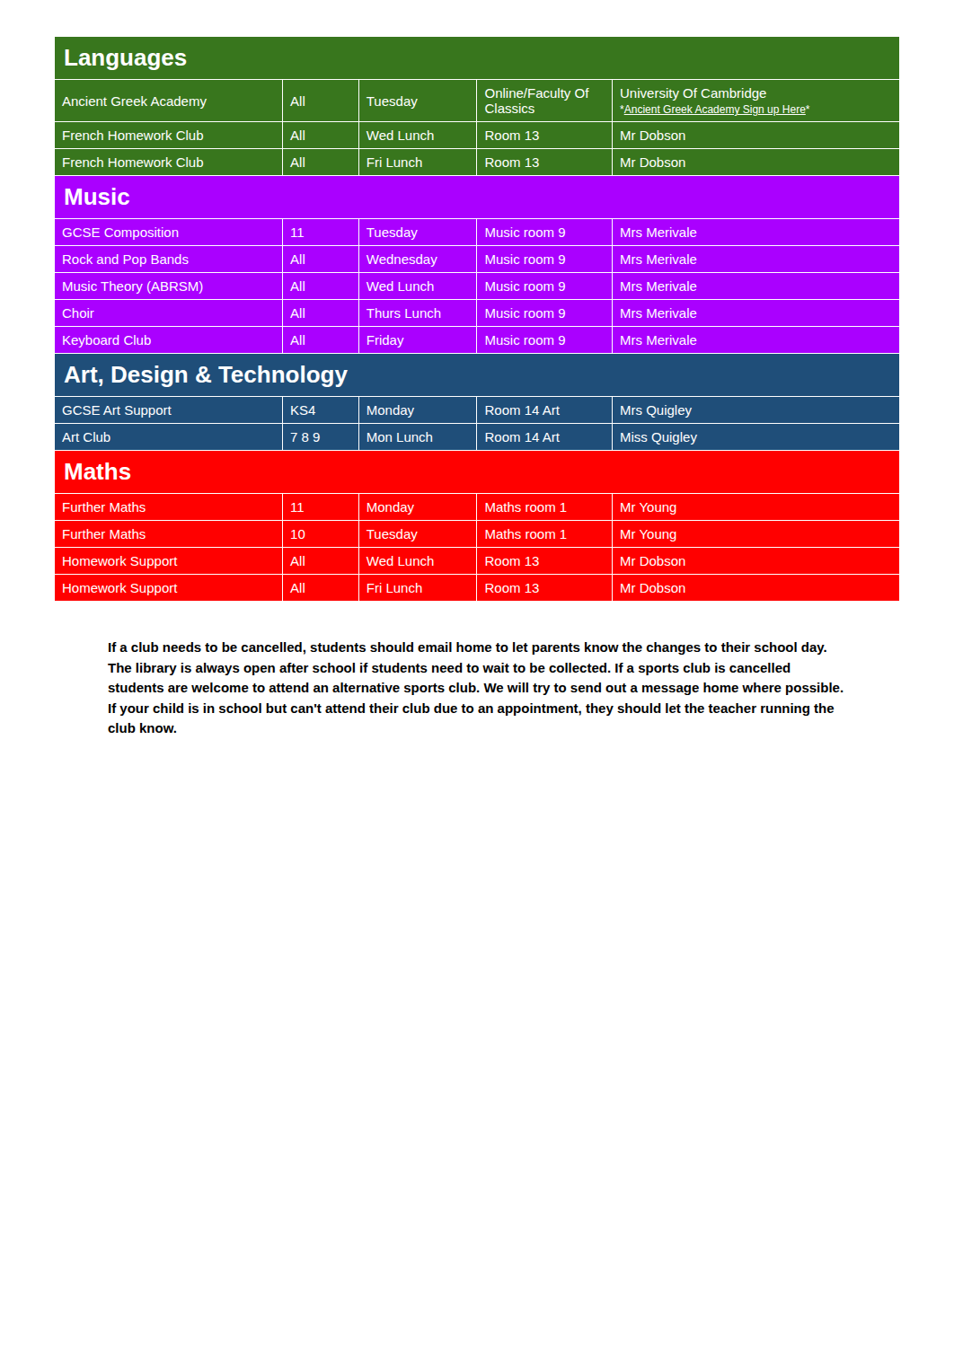| Languages |
| Ancient Greek Academy | All | Tuesday | Online/Faculty Of Classics | University Of Cambridge * Ancient Greek Academy Sign up Here * |
| French Homework Club | All | Wed Lunch | Room 13 | Mr Dobson |
| French Homework Club | All | Fri Lunch | Room 13 | Mr Dobson |
| Music |
| GCSE Composition | 11 | Tuesday | Music room 9 | Mrs Merivale |
| Rock and Pop Bands | All | Wednesday | Music room 9 | Mrs Merivale |
| Music Theory (ABRSM) | All | Wed Lunch | Music room 9 | Mrs Merivale |
| Choir | All | Thurs Lunch | Music room 9 | Mrs Merivale |
| Keyboard Club | All | Friday | Music room 9 | Mrs Merivale |
| Art, Design & Technology |
| GCSE Art Support | KS4 | Monday | Room 14 Art | Mrs Quigley |
| Art Club | 7 8 9 | Mon Lunch | Room 14 Art | Miss Quigley |
| Maths |
| Further Maths | 11 | Monday | Maths room 1 | Mr Young |
| Further Maths | 10 | Tuesday | Maths room 1 | Mr Young |
| Homework Support | All | Wed Lunch | Room 13 | Mr Dobson |
| Homework Support | All | Fri Lunch | Room 13 | Mr Dobson |
If a club needs to be cancelled, students should email home to let parents know the changes to their school day. The library is always open after school if students need to wait to be collected. If a sports club is cancelled students are welcome to attend an alternative sports club. We will try to send out a message home where possible. If your child is in school but can't attend their club due to an appointment, they should let the teacher running the club know.